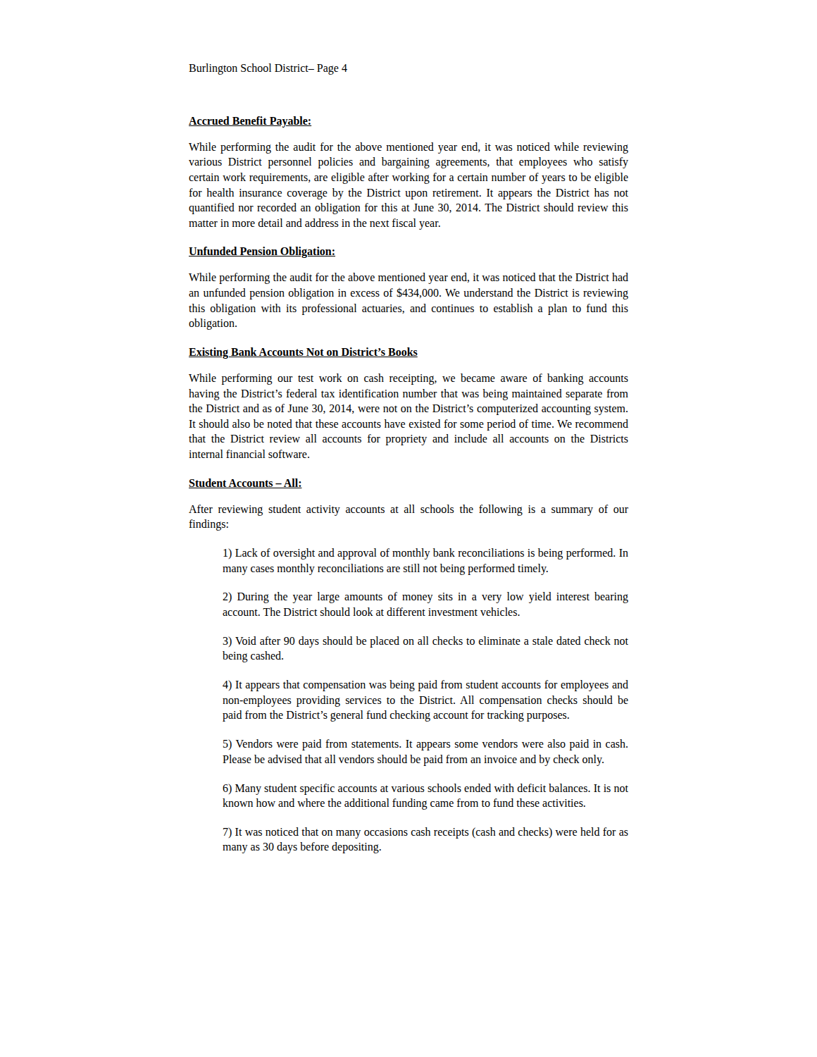Burlington School District– Page 4
Accrued Benefit Payable:
While performing the audit for the above mentioned year end, it was noticed while reviewing various District personnel policies and bargaining agreements, that employees who satisfy certain work requirements, are eligible after working for a certain number of years to be eligible for health insurance coverage by the District upon retirement. It appears the District has not quantified nor recorded an obligation for this at June 30, 2014. The District should review this matter in more detail and address in the next fiscal year.
Unfunded Pension Obligation:
While performing the audit for the above mentioned year end, it was noticed that the District had an unfunded pension obligation in excess of $434,000. We understand the District is reviewing this obligation with its professional actuaries, and continues to establish a plan to fund this obligation.
Existing Bank Accounts Not on District’s Books
While performing our test work on cash receipting, we became aware of banking accounts having the District’s federal tax identification number that was being maintained separate from the District and as of June 30, 2014, were not on the District’s computerized accounting system. It should also be noted that these accounts have existed for some period of time. We recommend that the District review all accounts for propriety and include all accounts on the Districts internal financial software.
Student Accounts – All:
After reviewing student activity accounts at all schools the following is a summary of our findings:
1) Lack of oversight and approval of monthly bank reconciliations is being performed. In many cases monthly reconciliations are still not being performed timely.
2) During the year large amounts of money sits in a very low yield interest bearing account. The District should look at different investment vehicles.
3) Void after 90 days should be placed on all checks to eliminate a stale dated check not being cashed.
4) It appears that compensation was being paid from student accounts for employees and non-employees providing services to the District. All compensation checks should be paid from the District’s general fund checking account for tracking purposes.
5) Vendors were paid from statements. It appears some vendors were also paid in cash. Please be advised that all vendors should be paid from an invoice and by check only.
6) Many student specific accounts at various schools ended with deficit balances. It is not known how and where the additional funding came from to fund these activities.
7) It was noticed that on many occasions cash receipts (cash and checks) were held for as many as 30 days before depositing.